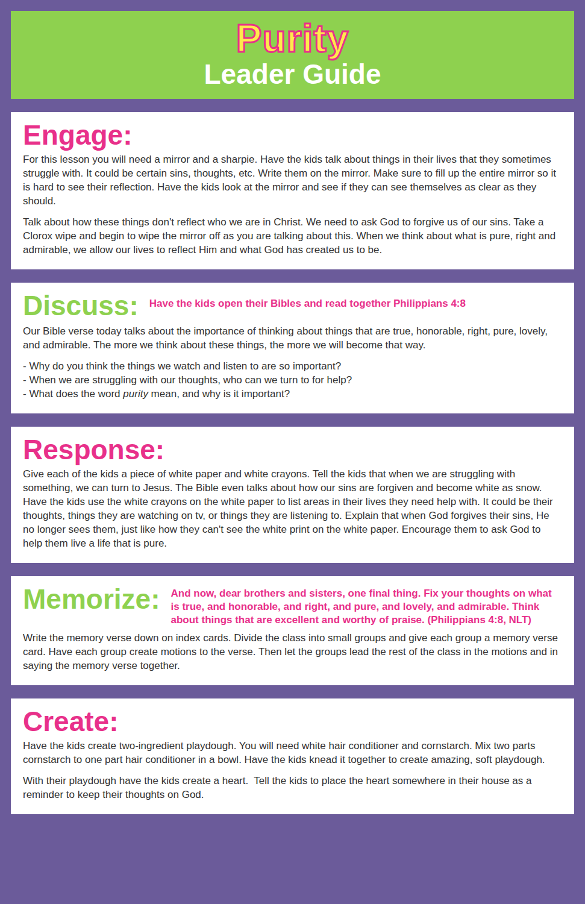Purity
Leader Guide
Engage:
For this lesson you will need a mirror and a sharpie. Have the kids talk about things in their lives that they sometimes struggle with. It could be certain sins, thoughts, etc. Write them on the mirror. Make sure to fill up the entire mirror so it is hard to see their reflection. Have the kids look at the mirror and see if they can see themselves as clear as they should.
Talk about how these things don't reflect who we are in Christ. We need to ask God to forgive us of our sins. Take a Clorox wipe and begin to wipe the mirror off as you are talking about this. When we think about what is pure, right and admirable, we allow our lives to reflect Him and what God has created us to be.
Discuss:
Have the kids open their Bibles and read together Philippians 4:8
Our Bible verse today talks about the importance of thinking about things that are true, honorable, right, pure, lovely, and admirable. The more we think about these things, the more we will become that way.
- Why do you think the things we watch and listen to are so important?
- When we are struggling with our thoughts, who can we turn to for help?
- What does the word purity mean, and why is it important?
Response:
Give each of the kids a piece of white paper and white crayons. Tell the kids that when we are struggling with something, we can turn to Jesus. The Bible even talks about how our sins are forgiven and become white as snow. Have the kids use the white crayons on the white paper to list areas in their lives they need help with. It could be their thoughts, things they are watching on tv, or things they are listening to. Explain that when God forgives their sins, He no longer sees them, just like how they can't see the white print on the white paper. Encourage them to ask God to help them live a life that is pure.
Memorize:
And now, dear brothers and sisters, one final thing. Fix your thoughts on what is true, and honorable, and right, and pure, and lovely, and admirable. Think about things that are excellent and worthy of praise. (Philippians 4:8, NLT)
Write the memory verse down on index cards. Divide the class into small groups and give each group a memory verse card. Have each group create motions to the verse. Then let the groups lead the rest of the class in the motions and in saying the memory verse together.
Create:
Have the kids create two-ingredient playdough. You will need white hair conditioner and cornstarch. Mix two parts cornstarch to one part hair conditioner in a bowl. Have the kids knead it together to create amazing, soft playdough.
With their playdough have the kids create a heart. Tell the kids to place the heart somewhere in their house as a reminder to keep their thoughts on God.